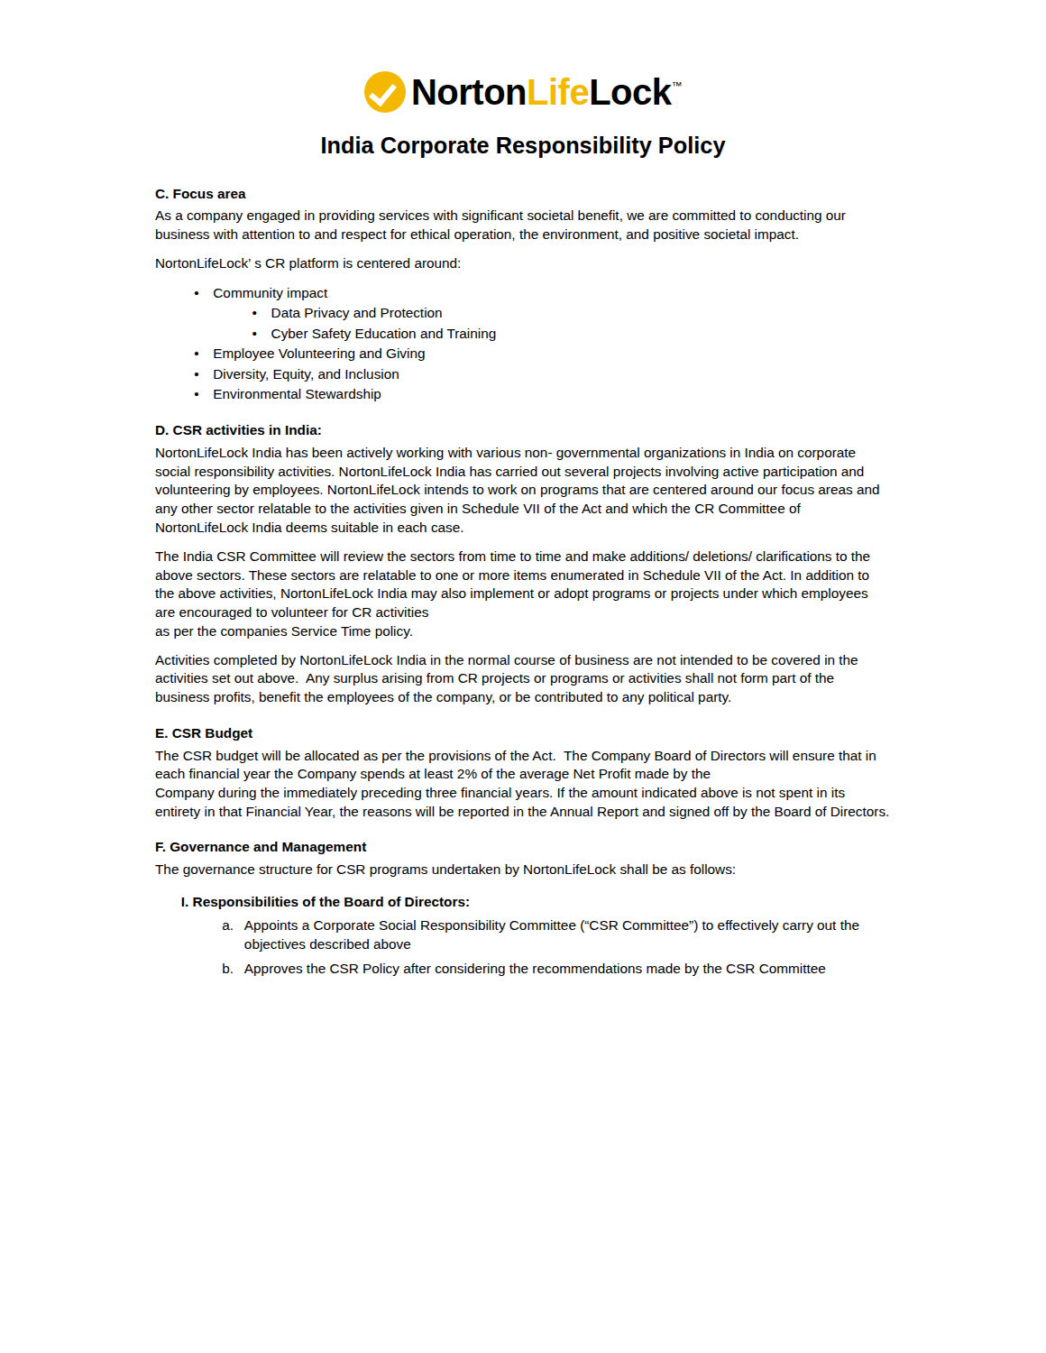Norton Life Lock™
India Corporate Responsibility Policy
C. Focus area
As a company engaged in providing services with significant societal benefit, we are committed to conducting our business with attention to and respect for ethical operation, the environment, and positive societal impact.
NortonLifeLock’ s CR platform is centered around:
Community impact
Data Privacy and Protection
Cyber Safety Education and Training
Employee Volunteering and Giving
Diversity, Equity, and Inclusion
Environmental Stewardship
D. CSR activities in India:
NortonLifeLock India has been actively working with various non- governmental organizations in India on corporate social responsibility activities. NortonLifeLock India has carried out several projects involving active participation and volunteering by employees. NortonLifeLock intends to work on programs that are centered around our focus areas and any other sector relatable to the activities given in Schedule VII of the Act and which the CR Committee of NortonLifeLock India deems suitable in each case.
The India CSR Committee will review the sectors from time to time and make additions/ deletions/ clarifications to the above sectors. These sectors are relatable to one or more items enumerated in Schedule VII of the Act. In addition to the above activities, NortonLifeLock India may also implement or adopt programs or projects under which employees are encouraged to volunteer for CR activities
as per the companies Service Time policy.
Activities completed by NortonLifeLock India in the normal course of business are not intended to be covered in the activities set out above. Any surplus arising from CR projects or programs or activities shall not form part of the business profits, benefit the employees of the company, or be contributed to any political party.
E. CSR Budget
The CSR budget will be allocated as per the provisions of the Act. The Company Board of Directors will ensure that in each financial year the Company spends at least 2% of the average Net Profit made by the
Company during the immediately preceding three financial years. If the amount indicated above is not spent in its entirety in that Financial Year, the reasons will be reported in the Annual Report and signed off by the Board of Directors.
F. Governance and Management
The governance structure for CSR programs undertaken by NortonLifeLock shall be as follows:
I. Responsibilities of the Board of Directors:
Appoints a Corporate Social Responsibility Committee (“CSR Committee”) to effectively carry out the objectives described above
Approves the CSR Policy after considering the recommendations made by the CSR Committee